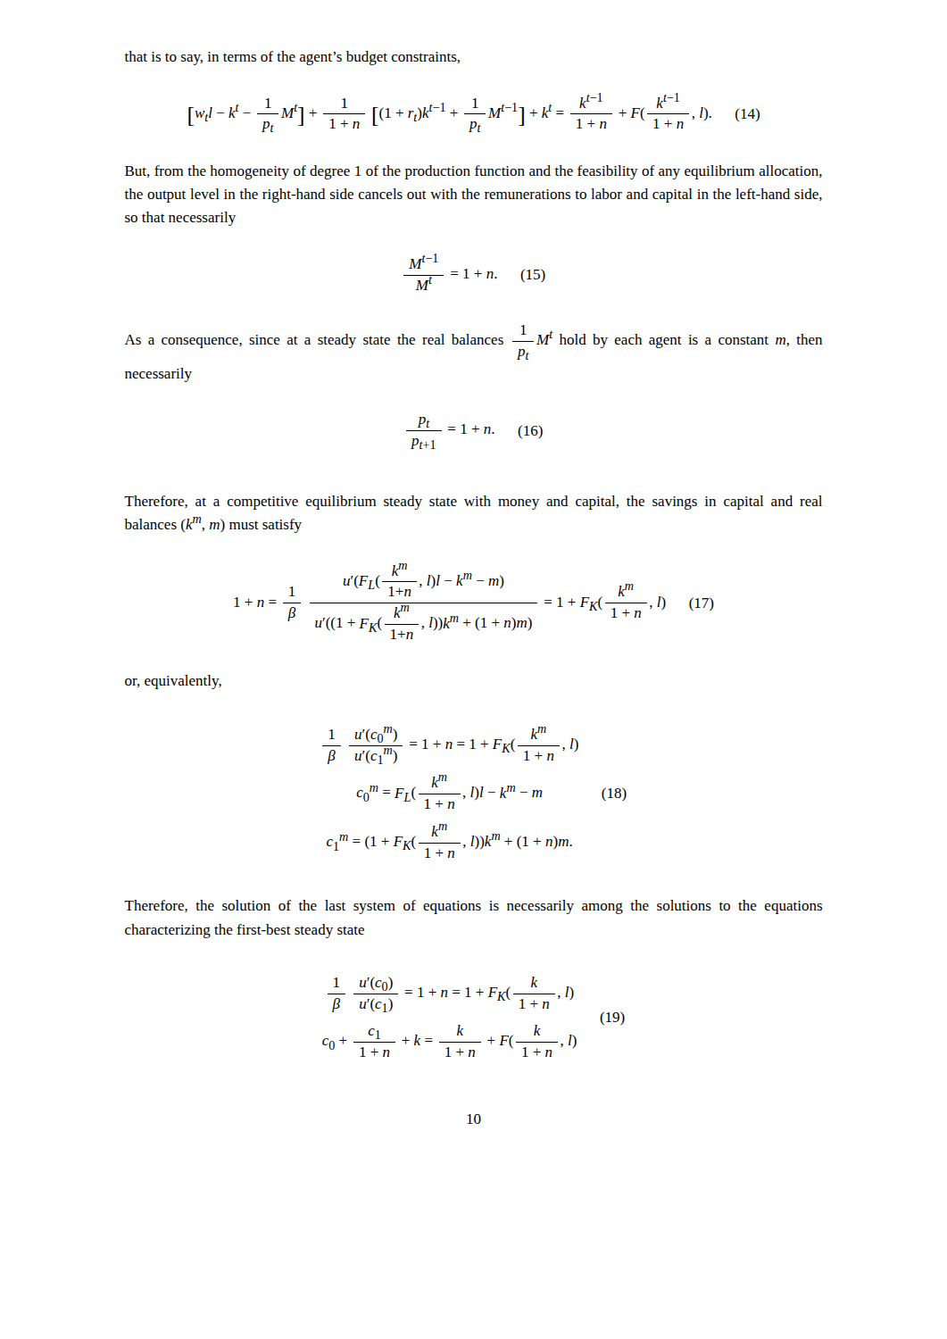that is to say, in terms of the agent’s budget constraints,
[wtl − kt − 1 pt Mt] + 11 + n [(1 + rt)kt−1 + 1 pt Mt−1] + kt = kt−11 + n + F(kt−11 + n, l).
(14)
But, from the homogeneity of degree 1 of the production function and the feasibility of any equilibrium allocation, the output level in the right-hand side cancels out with the remunerations to labor and capital in the left-hand side, so that necessarily
Mt−1 Mt = 1 + n.
(15)
As a consequence, since at a steady state the real balances 1 pt Mt hold by each agent is a constant m, then necessarily
pt pt+1 = 1 + n.
(16)
Therefore, at a competitive equilibrium steady state with money and capital, the savings in capital and real balances (km, m) must satisfy
1 + n = 1 β u′(FL(km 1+n, l)l − km − m) u′((1 + FK(km 1+n, l))km + (1 + n)m) = 1 + FK(km 1 + n, l)
(17)
or, equivalently,
1 β u′(c0m) u′(c1m) = 1 + n = 1 + FK(km 1 + n, l)
c0m = FL(km 1 + n, l)l − km − m
c1m = (1 + FK(km 1 + n, l))km + (1 + n)m.
(18)
Therefore, the solution of the last system of equations is necessarily among the solutions to the equations characterizing the first-best steady state
1 β u′(c0) u′(c1) = 1 + n = 1 + FK(k 1 + n, l)
c0 + c11 + n + k = k 1 + n + F(k 1 + n, l)
(19)
10